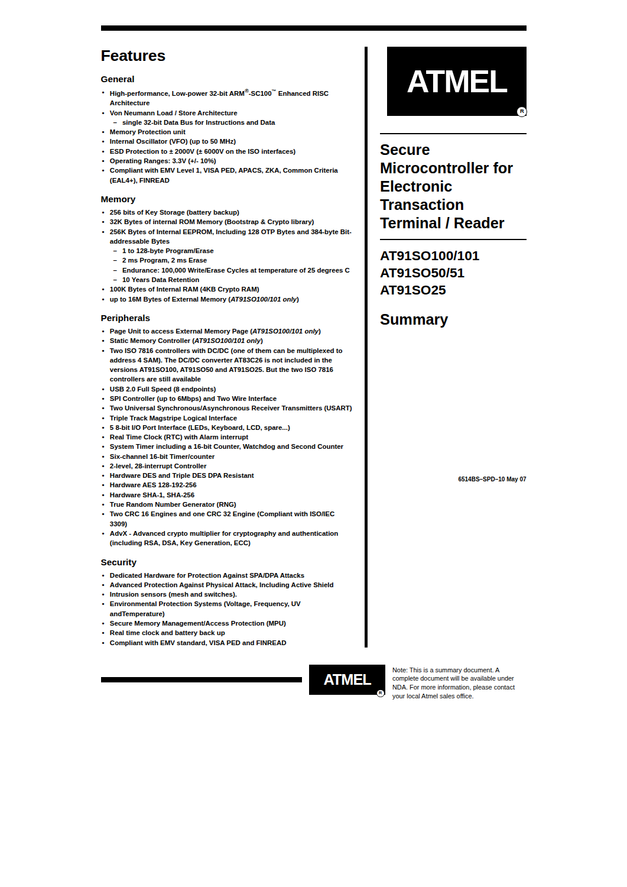Features
General
High-performance, Low-power 32-bit ARM®-SC100™ Enhanced RISC Architecture
Von Neumann Load / Store Architecture
single 32-bit Data Bus for Instructions and Data
Memory Protection unit
Internal Oscillator (VFO) (up to 50 MHz)
ESD Protection to ± 2000V (± 6000V on the ISO interfaces)
Operating Ranges: 3.3V (+/- 10%)
Compliant with EMV Level 1, VISA PED, APACS, ZKA, Common Criteria (EAL4+), FINREAD
Memory
256 bits of Key Storage (battery backup)
32K Bytes of internal ROM Memory (Bootstrap & Crypto library)
256K Bytes of Internal EEPROM, Including 128 OTP Bytes and 384-byte Bit-addressable Bytes
1 to 128-byte Program/Erase
2 ms Program, 2 ms Erase
Endurance: 100,000 Write/Erase Cycles at temperature of 25 degrees C
10 Years Data Retention
100K Bytes of Internal RAM (4KB Crypto RAM)
up to 16M Bytes of External Memory (AT91SO100/101 only)
Peripherals
Page Unit to access External Memory Page (AT91SO100/101 only)
Static Memory Controller (AT91SO100/101 only)
Two ISO 7816 controllers with DC/DC (one of them can be multiplexed to address 4 SAM). The DC/DC converter AT83C26 is not included in the versions AT91SO100, AT91SO50 and AT91SO25. But the two ISO 7816 controllers are still available
USB 2.0 Full Speed (8 endpoints)
SPI Controller (up to 6Mbps) and Two Wire Interface
Two Universal Synchronous/Asynchronous Receiver Transmitters (USART)
Triple Track Magstripe Logical Interface
5 8-bit I/O Port Interface (LEDs, Keyboard, LCD, spare...)
Real Time Clock (RTC) with Alarm interrupt
System Timer including a 16-bit Counter, Watchdog and Second Counter
Six-channel 16-bit Timer/counter
2-level, 28-interrupt Controller
Hardware DES and Triple DES DPA Resistant
Hardware AES 128-192-256
Hardware SHA-1, SHA-256
True Random Number Generator (RNG)
Two CRC 16 Engines and one CRC 32 Engine (Compliant with ISO/IEC 3309)
AdvX - Advanced crypto multiplier for cryptography and authentication (including RSA, DSA, Key Generation, ECC)
Security
Dedicated Hardware for Protection Against SPA/DPA Attacks
Advanced Protection Against Physical Attack, Including Active Shield
Intrusion sensors (mesh and switches).
Environmental Protection Systems (Voltage, Frequency, UV andTemperature)
Secure Memory Management/Access Protection (MPU)
Real time clock and battery back up
Compliant with EMV standard, VISA PED and FINREAD
ATMEL
R
Secure Microcontroller for Electronic Transaction Terminal / Reader
AT91SO100/101
AT91SO50/51
AT91SO25
Summary
6514BS–SPD–10 May 07
ATMEL
R
Note: This is a summary document. A complete document will be available under NDA. For more information, please contact your local Atmel sales office.